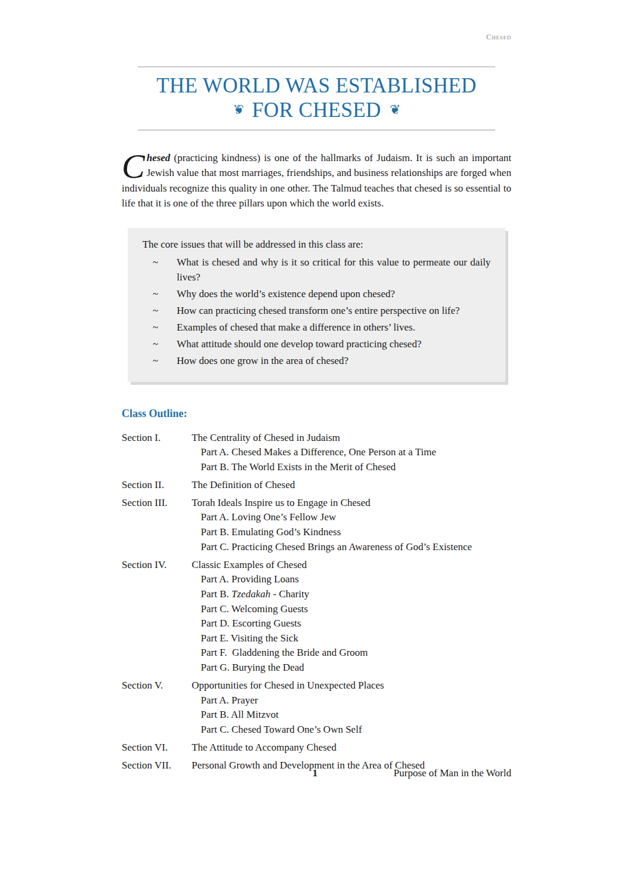Chesed
THE WORLD WAS ESTABLISHED ❦ FOR CHESED ❦
Chesed (practicing kindness) is one of the hallmarks of Judaism. It is such an important Jewish value that most marriages, friendships, and business relationships are forged when individuals recognize this quality in one other. The Talmud teaches that chesed is so essential to life that it is one of the three pillars upon which the world exists.
The core issues that will be addressed in this class are:
~What is chesed and why is it so critical for this value to permeate our daily lives?
~Why does the world’s existence depend upon chesed?
~How can practicing chesed transform one’s entire perspective on life?
~Examples of chesed that make a difference in others’ lives.
~What attitude should one develop toward practicing chesed?
~How does one grow in the area of chesed?
Class Outline:
| Section I. | The Centrality of Chesed in Judaism Part A. Chesed Makes a Difference, One Person at a Time Part B. The World Exists in the Merit of Chesed |
| Section II. | The Definition of Chesed |
| Section III. | Torah Ideals Inspire us to Engage in Chesed Part A. Loving One’s Fellow Jew Part B. Emulating God’s Kindness Part C. Practicing Chesed Brings an Awareness of God’s Existence |
| Section IV. | Classic Examples of Chesed Part A. Providing Loans Part B. Tzedakah - Charity Part C. Welcoming Guests Part D. Escorting Guests Part E. Visiting the Sick Part F. Gladdening the Bride and Groom Part G. Burying the Dead |
| Section V. | Opportunities for Chesed in Unexpected Places Part A. Prayer Part B. All Mitzvot Part C. Chesed Toward One’s Own Self |
| Section VI. | The Attitude to Accompany Chesed |
| Section VII. | Personal Growth and Development in the Area of Chesed |
1
Purpose of Man in the World